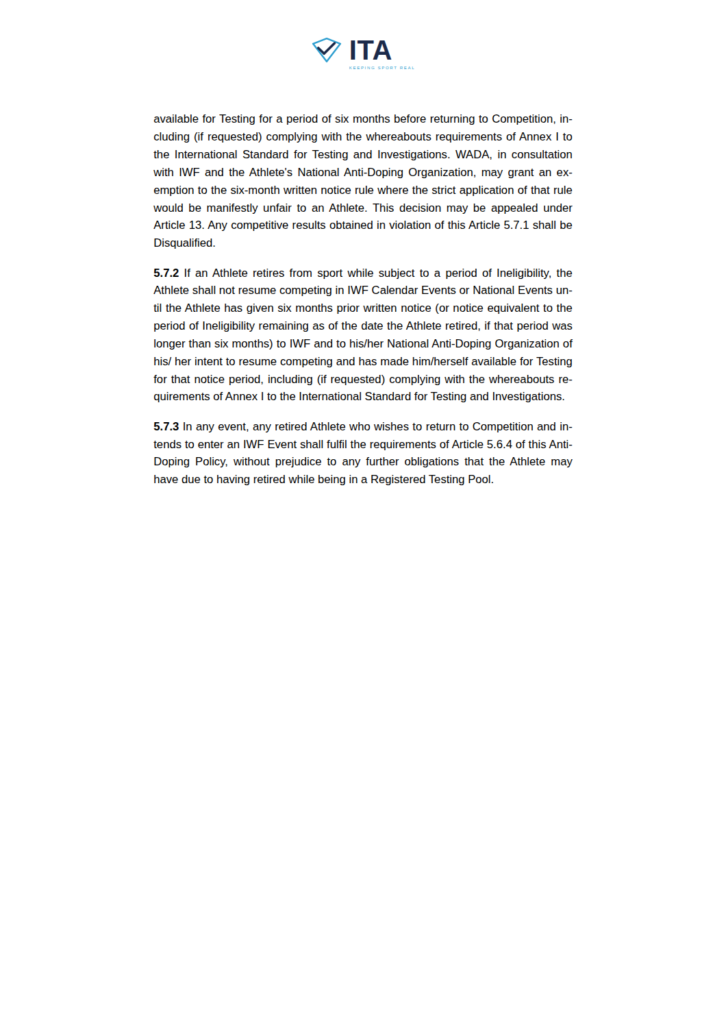ITA
Keeping Sport Real
available for Testing for a period of six months before returning to Competition, including (if requested) complying with the whereabouts requirements of Annex I to the International Standard for Testing and Investigations. WADA, in consultation with IWF and the Athlete's National Anti-Doping Organization, may grant an exemption to the six-month written notice rule where the strict application of that rule would be manifestly unfair to an Athlete. This decision may be appealed under Article 13. Any competitive results obtained in violation of this Article 5.7.1 shall be Disqualified.
5.7.2 If an Athlete retires from sport while subject to a period of Ineligibility, the Athlete shall not resume competing in IWF Calendar Events or National Events until the Athlete has given six months prior written notice (or notice equivalent to the period of Ineligibility remaining as of the date the Athlete retired, if that period was longer than six months) to IWF and to his/her National Anti-Doping Organization of his/ her intent to resume competing and has made him/herself available for Testing for that notice period, including (if requested) complying with the whereabouts requirements of Annex I to the International Standard for Testing and Investigations.
5.7.3 In any event, any retired Athlete who wishes to return to Competition and intends to enter an IWF Event shall fulfil the requirements of Article 5.6.4 of this Anti-Doping Policy, without prejudice to any further obligations that the Athlete may have due to having retired while being in a Registered Testing Pool.